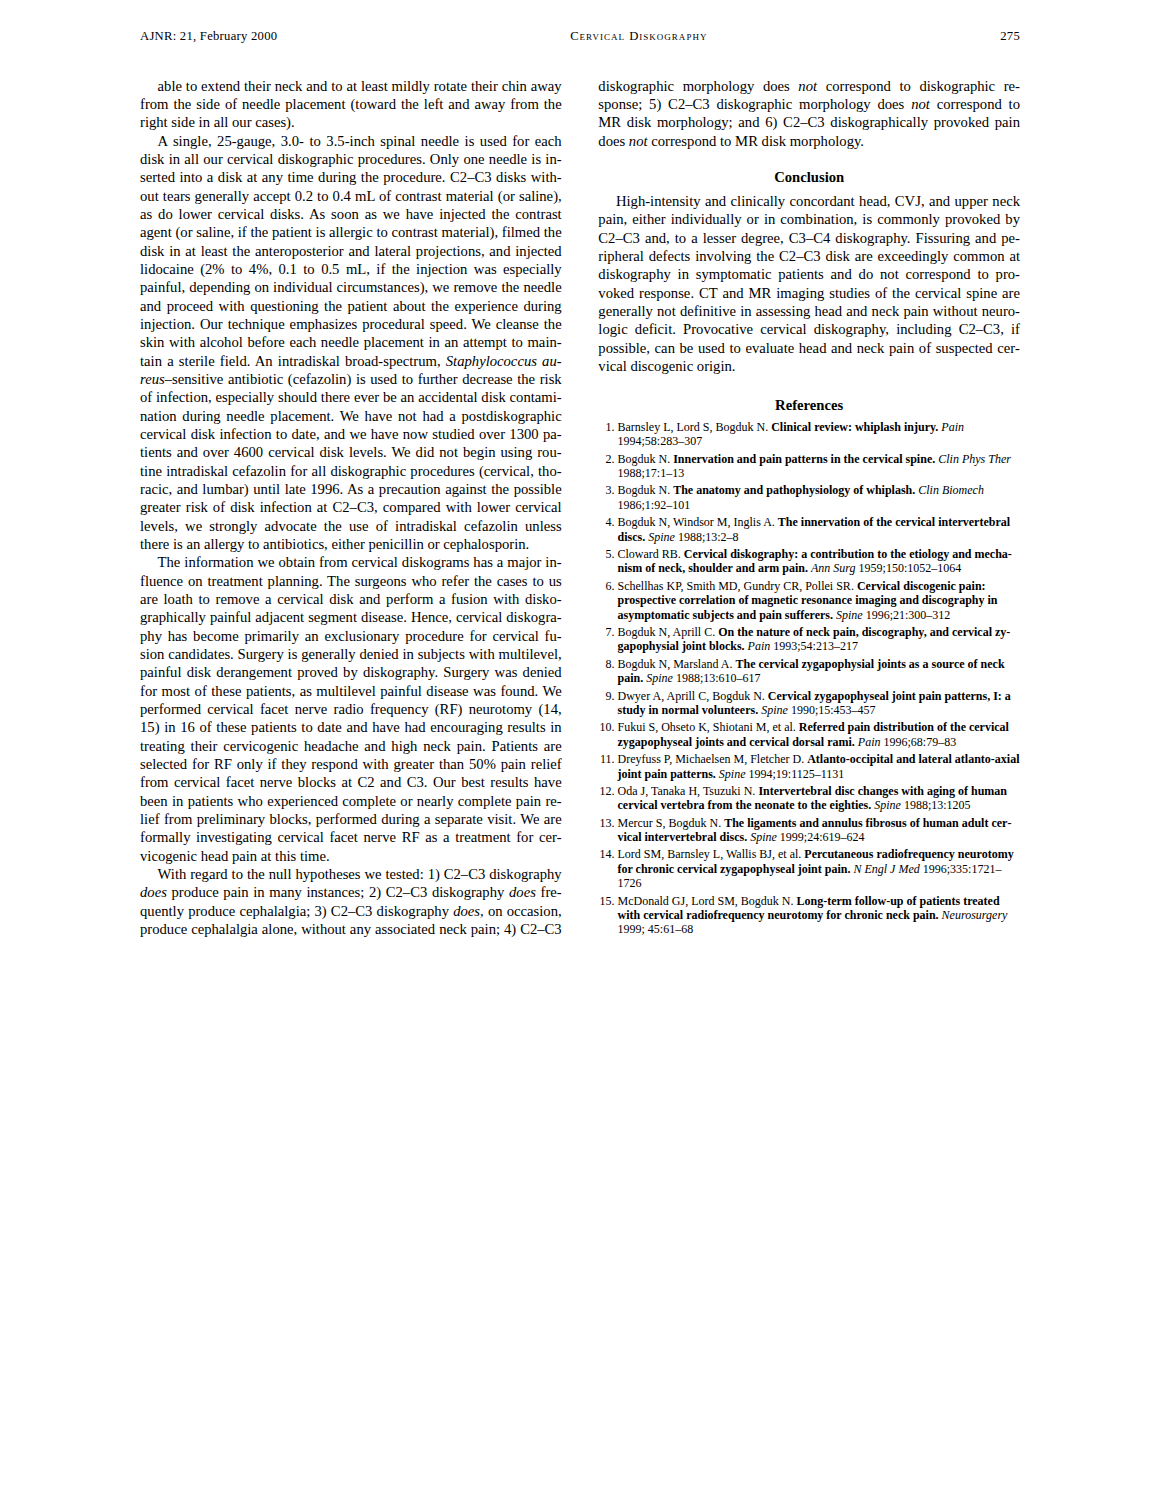AJNR: 21, February 2000 Cervical Diskography 275
able to extend their neck and to at least mildly rotate their chin away from the side of needle placement (toward the left and away from the right side in all our cases).
A single, 25-gauge, 3.0- to 3.5-inch spinal needle is used for each disk in all our cervical diskographic procedures. Only one needle is inserted into a disk at any time during the procedure. C2–C3 disks without tears generally accept 0.2 to 0.4 mL of contrast material (or saline), as do lower cervical disks. As soon as we have injected the contrast agent (or saline, if the patient is allergic to contrast material), filmed the disk in at least the anteroposterior and lateral projections, and injected lidocaine (2% to 4%, 0.1 to 0.5 mL, if the injection was especially painful, depending on individual circumstances), we remove the needle and proceed with questioning the patient about the experience during injection. Our technique emphasizes procedural speed. We cleanse the skin with alcohol before each needle placement in an attempt to maintain a sterile field. An intradiskal broad-spectrum, Staphylococcus aureus–sensitive antibiotic (cefazolin) is used to further decrease the risk of infection, especially should there ever be an accidental disk contamination during needle placement. We have not had a postdiskographic cervical disk infection to date, and we have now studied over 1300 patients and over 4600 cervical disk levels. We did not begin using routine intradiskal cefazolin for all diskographic procedures (cervical, thoracic, and lumbar) until late 1996. As a precaution against the possible greater risk of disk infection at C2–C3, compared with lower cervical levels, we strongly advocate the use of intradiskal cefazolin unless there is an allergy to antibiotics, either penicillin or cephalosporin.
The information we obtain from cervical diskograms has a major influence on treatment planning. The surgeons who refer the cases to us are loath to remove a cervical disk and perform a fusion with diskographically painful adjacent segment disease. Hence, cervical diskography has become primarily an exclusionary procedure for cervical fusion candidates. Surgery is generally denied in subjects with multilevel, painful disk derangement proved by diskography. Surgery was denied for most of these patients, as multilevel painful disease was found. We performed cervical facet nerve radio frequency (RF) neurotomy (14, 15) in 16 of these patients to date and have had encouraging results in treating their cervicogenic headache and high neck pain. Patients are selected for RF only if they respond with greater than 50% pain relief from cervical facet nerve blocks at C2 and C3. Our best results have been in patients who experienced complete or nearly complete pain relief from preliminary blocks, performed during a separate visit. We are formally investigating cervical facet nerve RF as a treatment for cervicogenic head pain at this time.
With regard to the null hypotheses we tested: 1) C2–C3 diskography does produce pain in many instances; 2) C2–C3 diskography does frequently produce cephalalgia; 3) C2–C3 diskography does, on occasion, produce cephalalgia alone, without any associated neck pain; 4) C2–C3 diskographic morphology does not correspond to diskographic response; 5) C2–C3 diskographic morphology does not correspond to MR disk morphology; and 6) C2–C3 diskographically provoked pain does not correspond to MR disk morphology.
Conclusion
High-intensity and clinically concordant head, CVJ, and upper neck pain, either individually or in combination, is commonly provoked by C2–C3 and, to a lesser degree, C3–C4 diskography. Fissuring and peripheral defects involving the C2–C3 disk are exceedingly common at diskography in symptomatic patients and do not correspond to provoked response. CT and MR imaging studies of the cervical spine are generally not definitive in assessing head and neck pain without neurologic deficit. Provocative cervical diskography, including C2–C3, if possible, can be used to evaluate head and neck pain of suspected cervical discogenic origin.
References
Barnsley L, Lord S, Bogduk N. Clinical review: whiplash injury. Pain 1994;58:283–307
Bogduk N. Innervation and pain patterns in the cervical spine. Clin Phys Ther 1988;17:1–13
Bogduk N. The anatomy and pathophysiology of whiplash. Clin Biomech 1986;1:92–101
Bogduk N, Windsor M, Inglis A. The innervation of the cervical intervertebral discs. Spine 1988;13:2–8
Cloward RB. Cervical diskography: a contribution to the etiology and mechanism of neck, shoulder and arm pain. Ann Surg 1959;150:1052–1064
Schellhas KP, Smith MD, Gundry CR, Pollei SR. Cervical discogenic pain: prospective correlation of magnetic resonance imaging and discography in asymptomatic subjects and pain sufferers. Spine 1996;21:300–312
Bogduk N, Aprill C. On the nature of neck pain, discography, and cervical zygapophysial joint blocks. Pain 1993;54:213–217
Bogduk N, Marsland A. The cervical zygapophysial joints as a source of neck pain. Spine 1988;13:610–617
Dwyer A, Aprill C, Bogduk N. Cervical zygapophyseal joint pain patterns, I: a study in normal volunteers. Spine 1990;15:453–457
Fukui S, Ohseto K, Shiotani M, et al. Referred pain distribution of the cervical zygapophyseal joints and cervical dorsal rami. Pain 1996;68:79–83
Dreyfuss P, Michaelsen M, Fletcher D. Atlanto-occipital and lateral atlanto-axial joint pain patterns. Spine 1994;19:1125–1131
Oda J, Tanaka H, Tsuzuki N. Intervertebral disc changes with aging of human cervical vertebra from the neonate to the eighties. Spine 1988;13:1205
Mercur S, Bogduk N. The ligaments and annulus fibrosus of human adult cervical intervertebral discs. Spine 1999;24:619–624
Lord SM, Barnsley L, Wallis BJ, et al. Percutaneous radiofrequency neurotomy for chronic cervical zygapophyseal joint pain. N Engl J Med 1996;335:1721–1726
McDonald GJ, Lord SM, Bogduk N. Long-term follow-up of patients treated with cervical radiofrequency neurotomy for chronic neck pain. Neurosurgery 1999; 45:61–68